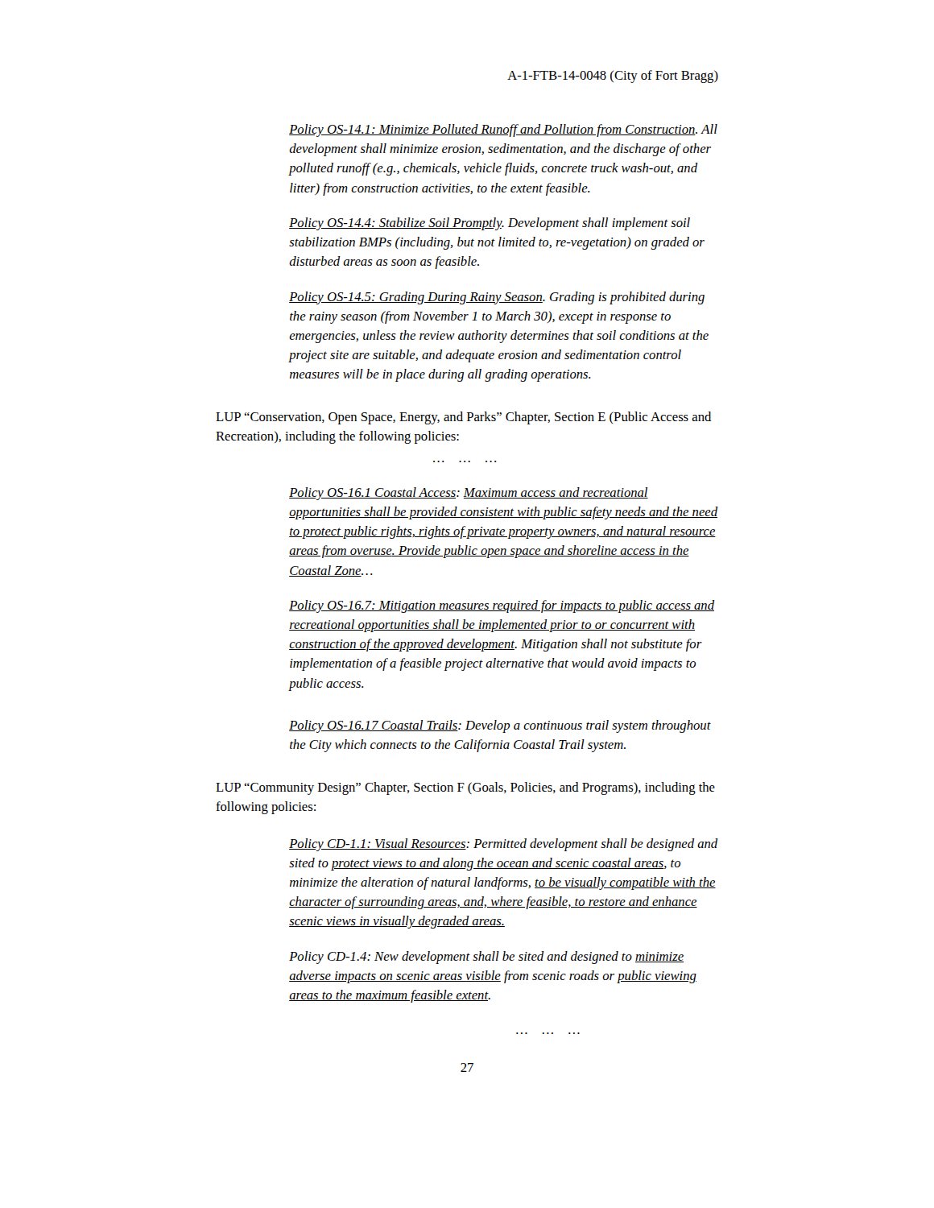A-1-FTB-14-0048 (City of Fort Bragg)
Policy OS-14.1: Minimize Polluted Runoff and Pollution from Construction. All development shall minimize erosion, sedimentation, and the discharge of other polluted runoff (e.g., chemicals, vehicle fluids, concrete truck wash-out, and litter) from construction activities, to the extent feasible.
Policy OS-14.4: Stabilize Soil Promptly. Development shall implement soil stabilization BMPs (including, but not limited to, re-vegetation) on graded or disturbed areas as soon as feasible.
Policy OS-14.5: Grading During Rainy Season. Grading is prohibited during the rainy season (from November 1 to March 30), except in response to emergencies, unless the review authority determines that soil conditions at the project site are suitable, and adequate erosion and sedimentation control measures will be in place during all grading operations.
LUP “Conservation, Open Space, Energy, and Parks” Chapter, Section E (Public Access and Recreation), including the following policies:
… … …
Policy OS-16.1 Coastal Access: Maximum access and recreational opportunities shall be provided consistent with public safety needs and the need to protect public rights, rights of private property owners, and natural resource areas from overuse. Provide public open space and shoreline access in the Coastal Zone…
Policy OS-16.7: Mitigation measures required for impacts to public access and recreational opportunities shall be implemented prior to or concurrent with construction of the approved development. Mitigation shall not substitute for implementation of a feasible project alternative that would avoid impacts to public access.
Policy OS-16.17 Coastal Trails: Develop a continuous trail system throughout the City which connects to the California Coastal Trail system.
LUP “Community Design” Chapter, Section F (Goals, Policies, and Programs), including the following policies:
Policy CD-1.1: Visual Resources: Permitted development shall be designed and sited to protect views to and along the ocean and scenic coastal areas, to minimize the alteration of natural landforms, to be visually compatible with the character of surrounding areas, and, where feasible, to restore and enhance scenic views in visually degraded areas.
Policy CD-1.4: New development shall be sited and designed to minimize adverse impacts on scenic areas visible from scenic roads or public viewing areas to the maximum feasible extent.
… … …
27